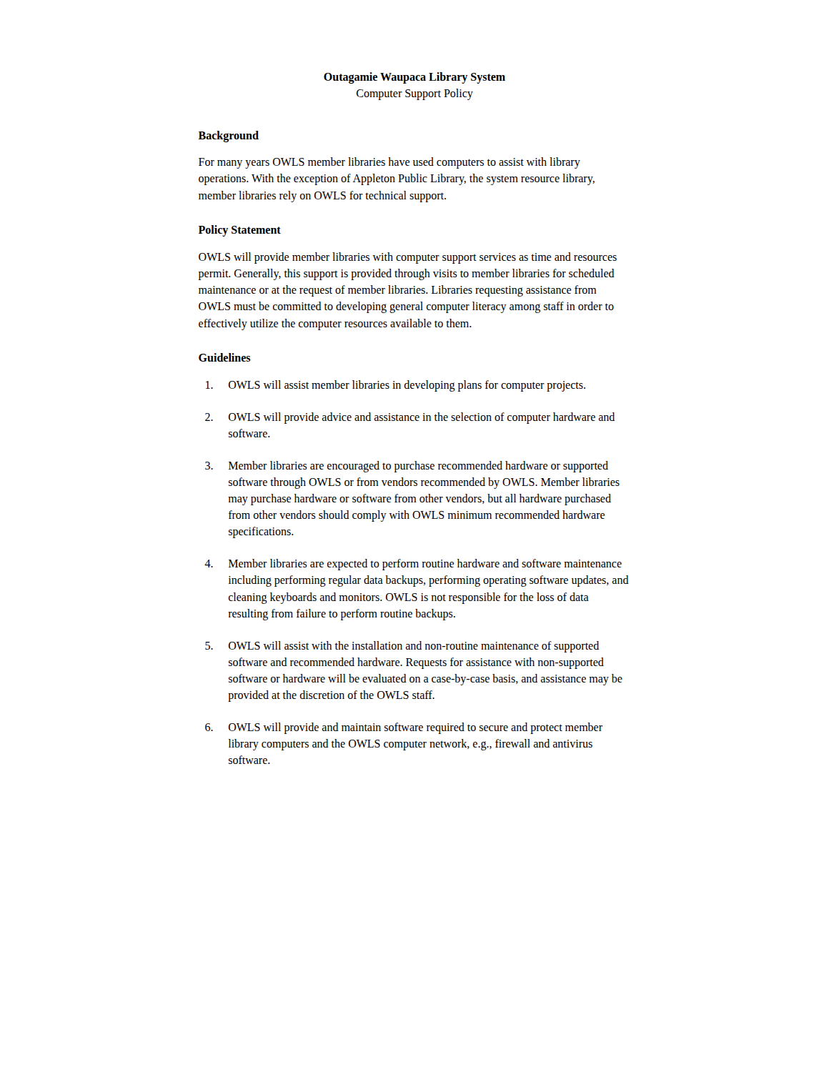Outagamie Waupaca Library System Computer Support Policy
Background
For many years OWLS member libraries have used computers to assist with library operations. With the exception of Appleton Public Library, the system resource library, member libraries rely on OWLS for technical support.
Policy Statement
OWLS will provide member libraries with computer support services as time and resources permit. Generally, this support is provided through visits to member libraries for scheduled maintenance or at the request of member libraries. Libraries requesting assistance from OWLS must be committed to developing general computer literacy among staff in order to effectively utilize the computer resources available to them.
Guidelines
OWLS will assist member libraries in developing plans for computer projects.
OWLS will provide advice and assistance in the selection of computer hardware and software.
Member libraries are encouraged to purchase recommended hardware or supported software through OWLS or from vendors recommended by OWLS. Member libraries may purchase hardware or software from other vendors, but all hardware purchased from other vendors should comply with OWLS minimum recommended hardware specifications.
Member libraries are expected to perform routine hardware and software maintenance including performing regular data backups, performing operating software updates, and cleaning keyboards and monitors. OWLS is not responsible for the loss of data resulting from failure to perform routine backups.
OWLS will assist with the installation and non-routine maintenance of supported software and recommended hardware. Requests for assistance with non-supported software or hardware will be evaluated on a case-by-case basis, and assistance may be provided at the discretion of the OWLS staff.
OWLS will provide and maintain software required to secure and protect member library computers and the OWLS computer network, e.g., firewall and antivirus software.